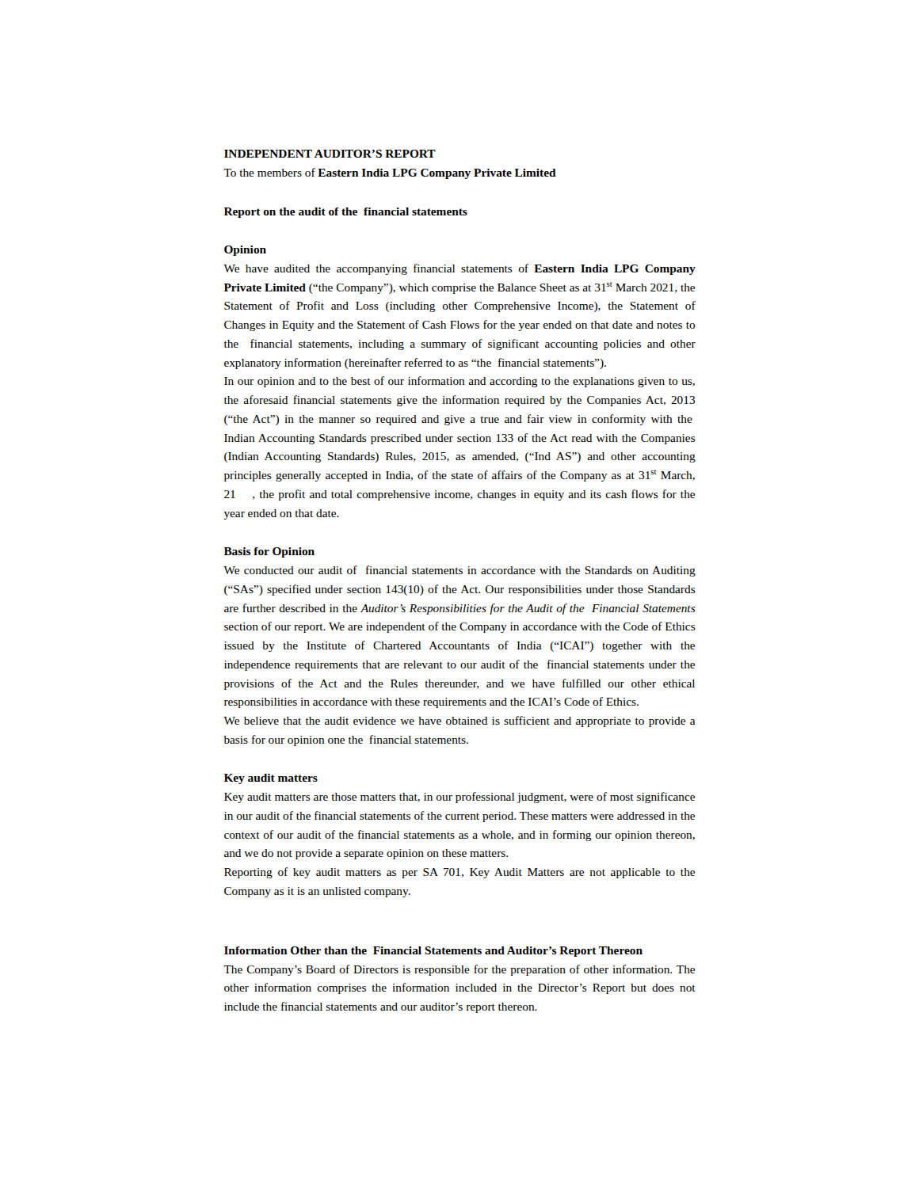INDEPENDENT AUDITOR’S REPORT
To the members of Eastern India LPG Company Private Limited
Report on the audit of the financial statements
Opinion
We have audited the accompanying financial statements of Eastern India LPG Company Private Limited (“the Company”), which comprise the Balance Sheet as at 31st March 2021, the Statement of Profit and Loss (including other Comprehensive Income), the Statement of Changes in Equity and the Statement of Cash Flows for the year ended on that date and notes to the financial statements, including a summary of significant accounting policies and other explanatory information (hereinafter referred to as “the financial statements”).
In our opinion and to the best of our information and according to the explanations given to us, the aforesaid financial statements give the information required by the Companies Act, 2013 (“the Act”) in the manner so required and give a true and fair view in conformity with the Indian Accounting Standards prescribed under section 133 of the Act read with the Companies (Indian Accounting Standards) Rules, 2015, as amended, (“Ind AS”) and other accounting principles generally accepted in India, of the state of affairs of the Company as at 31st March, 21 , the profit and total comprehensive income, changes in equity and its cash flows for the year ended on that date.
Basis for Opinion
We conducted our audit of financial statements in accordance with the Standards on Auditing (“SAs”) specified under section 143(10) of the Act. Our responsibilities under those Standards are further described in the Auditor’s Responsibilities for the Audit of the Financial Statements section of our report. We are independent of the Company in accordance with the Code of Ethics issued by the Institute of Chartered Accountants of India (“ICAI”) together with the independence requirements that are relevant to our audit of the financial statements under the provisions of the Act and the Rules thereunder, and we have fulfilled our other ethical responsibilities in accordance with these requirements and the ICAI’s Code of Ethics.
We believe that the audit evidence we have obtained is sufficient and appropriate to provide a basis for our opinion one the financial statements.
Key audit matters
Key audit matters are those matters that, in our professional judgment, were of most significance in our audit of the financial statements of the current period. These matters were addressed in the context of our audit of the financial statements as a whole, and in forming our opinion thereon, and we do not provide a separate opinion on these matters.
Reporting of key audit matters as per SA 701, Key Audit Matters are not applicable to the Company as it is an unlisted company.
Information Other than the Financial Statements and Auditor’s Report Thereon
The Company’s Board of Directors is responsible for the preparation of other information. The other information comprises the information included in the Director’s Report but does not include the financial statements and our auditor’s report thereon.